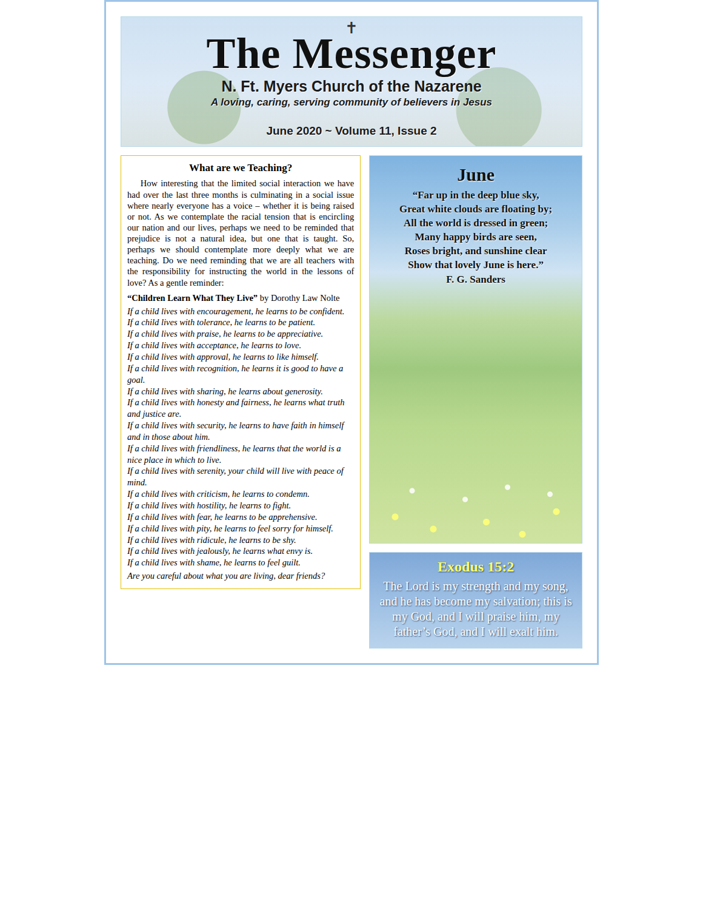✝
The Messenger
N. Ft. Myers Church of the Nazarene
A loving, caring, serving community of believers in Jesus
June 2020 ~ Volume 11, Issue 2
What are we Teaching?
How interesting that the limited social interaction we have had over the last three months is culminating in a social issue where nearly everyone has a voice – whether it is being raised or not. As we contemplate the racial tension that is encircling our nation and our lives, perhaps we need to be reminded that prejudice is not a natural idea, but one that is taught. So, perhaps we should contemplate more deeply what we are teaching. Do we need reminding that we are all teachers with the responsibility for instructing the world in the lessons of love? As a gentle reminder:
“Children Learn What They Live” by Dorothy Law Nolte
If a child lives with encouragement, he learns to be confident.
If a child lives with tolerance, he learns to be patient.
If a child lives with praise, he learns to be appreciative.
If a child lives with acceptance, he learns to love.
If a child lives with approval, he learns to like himself.
If a child lives with recognition, he learns it is good to have a goal.
If a child lives with sharing, he learns about generosity.
If a child lives with honesty and fairness, he learns what truth and justice are.
If a child lives with security, he learns to have faith in himself and in those about him.
If a child lives with friendliness, he learns that the world is a nice place in which to live.
If a child lives with serenity, your child will live with peace of mind.
If a child lives with criticism, he learns to condemn.
If a child lives with hostility, he learns to fight.
If a child lives with fear, he learns to be apprehensive.
If a child lives with pity, he learns to feel sorry for himself.
If a child lives with ridicule, he learns to be shy.
If a child lives with jealously, he learns what envy is.
If a child lives with shame, he learns to feel guilt.
Are you careful about what you are living, dear friends?
June
“Far up in the deep blue sky,
Great white clouds are floating by;
All the world is dressed in green;
Many happy birds are seen,
Roses bright, and sunshine clear
Show that lovely June is here.”
F. G. Sanders
Exodus 15:2
The Lord is my strength and my song, and he has become my salvation; this is my God, and I will praise him, my father’s God, and I will exalt him.